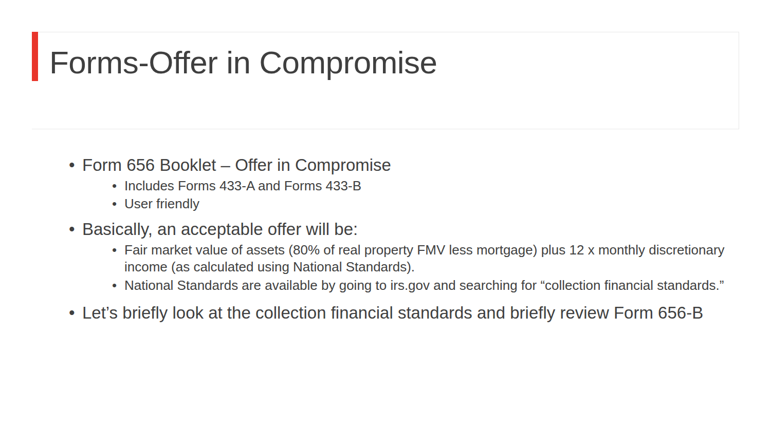Forms-Offer in Compromise
Form 656 Booklet – Offer in Compromise
Includes Forms 433-A and Forms 433-B
User friendly
Basically, an acceptable offer will be:
Fair market value of assets (80% of real property FMV less mortgage) plus 12 x monthly discretionary income (as calculated using National Standards).
National Standards are available by going to irs.gov and searching for “collection financial standards.”
Let’s briefly look at the collection financial standards and briefly review Form 656-B